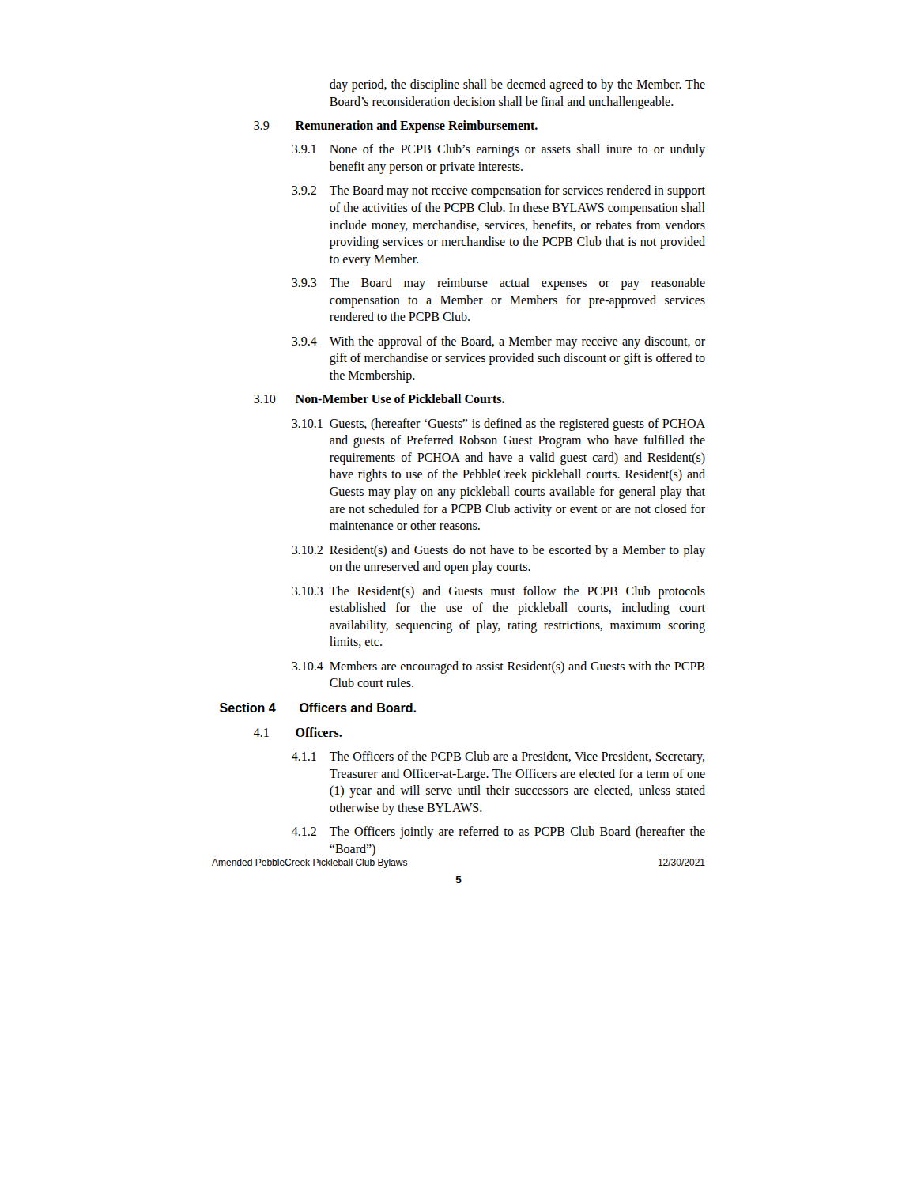day period, the discipline shall be deemed agreed to by the Member. The Board’s reconsideration decision shall be final and unchallengeable.
3.9 Remuneration and Expense Reimbursement.
3.9.1 None of the PCPB Club’s earnings or assets shall inure to or unduly benefit any person or private interests.
3.9.2 The Board may not receive compensation for services rendered in support of the activities of the PCPB Club. In these BYLAWS compensation shall include money, merchandise, services, benefits, or rebates from vendors providing services or merchandise to the PCPB Club that is not provided to every Member.
3.9.3 The Board may reimburse actual expenses or pay reasonable compensation to a Member or Members for pre-approved services rendered to the PCPB Club.
3.9.4 With the approval of the Board, a Member may receive any discount, or gift of merchandise or services provided such discount or gift is offered to the Membership.
3.10 Non-Member Use of Pickleball Courts.
3.10.1 Guests, (hereafter ‘Guests” is defined as the registered guests of PCHOA and guests of Preferred Robson Guest Program who have fulfilled the requirements of PCHOA and have a valid guest card) and Resident(s) have rights to use of the PebbleCreek pickleball courts. Resident(s) and Guests may play on any pickleball courts available for general play that are not scheduled for a PCPB Club activity or event or are not closed for maintenance or other reasons.
3.10.2 Resident(s) and Guests do not have to be escorted by a Member to play on the unreserved and open play courts.
3.10.3 The Resident(s) and Guests must follow the PCPB Club protocols established for the use of the pickleball courts, including court availability, sequencing of play, rating restrictions, maximum scoring limits, etc.
3.10.4 Members are encouraged to assist Resident(s) and Guests with the PCPB Club court rules.
Section 4 Officers and Board.
4.1 Officers.
4.1.1 The Officers of the PCPB Club are a President, Vice President, Secretary, Treasurer and Officer-at-Large. The Officers are elected for a term of one (1) year and will serve until their successors are elected, unless stated otherwise by these BYLAWS.
4.1.2 The Officers jointly are referred to as PCPB Club Board (hereafter the “Board”)
Amended PebbleCreek Pickleball Club Bylaws 12/30/2021
5